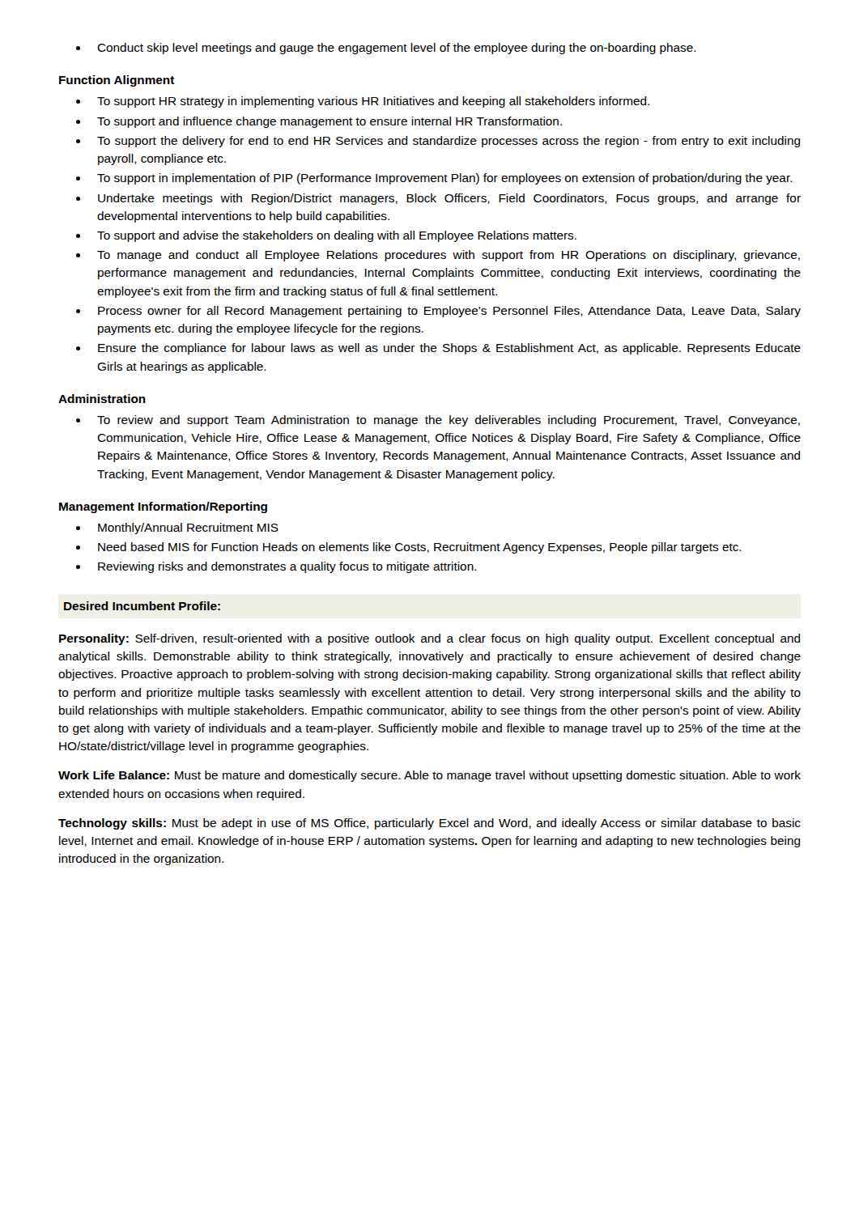Conduct skip level meetings and gauge the engagement level of the employee during the on-boarding phase.
Function Alignment
To support HR strategy in implementing various HR Initiatives and keeping all stakeholders informed.
To support and influence change management to ensure internal HR Transformation.
To support the delivery for end to end HR Services and standardize processes across the region - from entry to exit including payroll, compliance etc.
To support in implementation of PIP (Performance Improvement Plan) for employees on extension of probation/during the year.
Undertake meetings with Region/District managers, Block Officers, Field Coordinators, Focus groups, and arrange for developmental interventions to help build capabilities.
To support and advise the stakeholders on dealing with all Employee Relations matters.
To manage and conduct all Employee Relations procedures with support from HR Operations on disciplinary, grievance, performance management and redundancies, Internal Complaints Committee, conducting Exit interviews, coordinating the employee's exit from the firm and tracking status of full & final settlement.
Process owner for all Record Management pertaining to Employee's Personnel Files, Attendance Data, Leave Data, Salary payments etc. during the employee lifecycle for the regions.
Ensure the compliance for labour laws as well as under the Shops & Establishment Act, as applicable. Represents Educate Girls at hearings as applicable.
Administration
To review and support Team Administration to manage the key deliverables including Procurement, Travel, Conveyance, Communication, Vehicle Hire, Office Lease & Management, Office Notices & Display Board, Fire Safety & Compliance, Office Repairs & Maintenance, Office Stores & Inventory, Records Management, Annual Maintenance Contracts, Asset Issuance and Tracking, Event Management, Vendor Management & Disaster Management policy.
Management Information/Reporting
Monthly/Annual Recruitment MIS
Need based MIS for Function Heads on elements like Costs, Recruitment Agency Expenses, People pillar targets etc.
Reviewing risks and demonstrates a quality focus to mitigate attrition.
Desired Incumbent Profile:
Personality: Self-driven, result-oriented with a positive outlook and a clear focus on high quality output. Excellent conceptual and analytical skills. Demonstrable ability to think strategically, innovatively and practically to ensure achievement of desired change objectives. Proactive approach to problem-solving with strong decision-making capability. Strong organizational skills that reflect ability to perform and prioritize multiple tasks seamlessly with excellent attention to detail. Very strong interpersonal skills and the ability to build relationships with multiple stakeholders. Empathic communicator, ability to see things from the other person's point of view. Ability to get along with variety of individuals and a team-player. Sufficiently mobile and flexible to manage travel up to 25% of the time at the HO/state/district/village level in programme geographies.
Work Life Balance: Must be mature and domestically secure. Able to manage travel without upsetting domestic situation. Able to work extended hours on occasions when required.
Technology skills: Must be adept in use of MS Office, particularly Excel and Word, and ideally Access or similar database to basic level, Internet and email. Knowledge of in-house ERP / automation systems. Open for learning and adapting to new technologies being introduced in the organization.